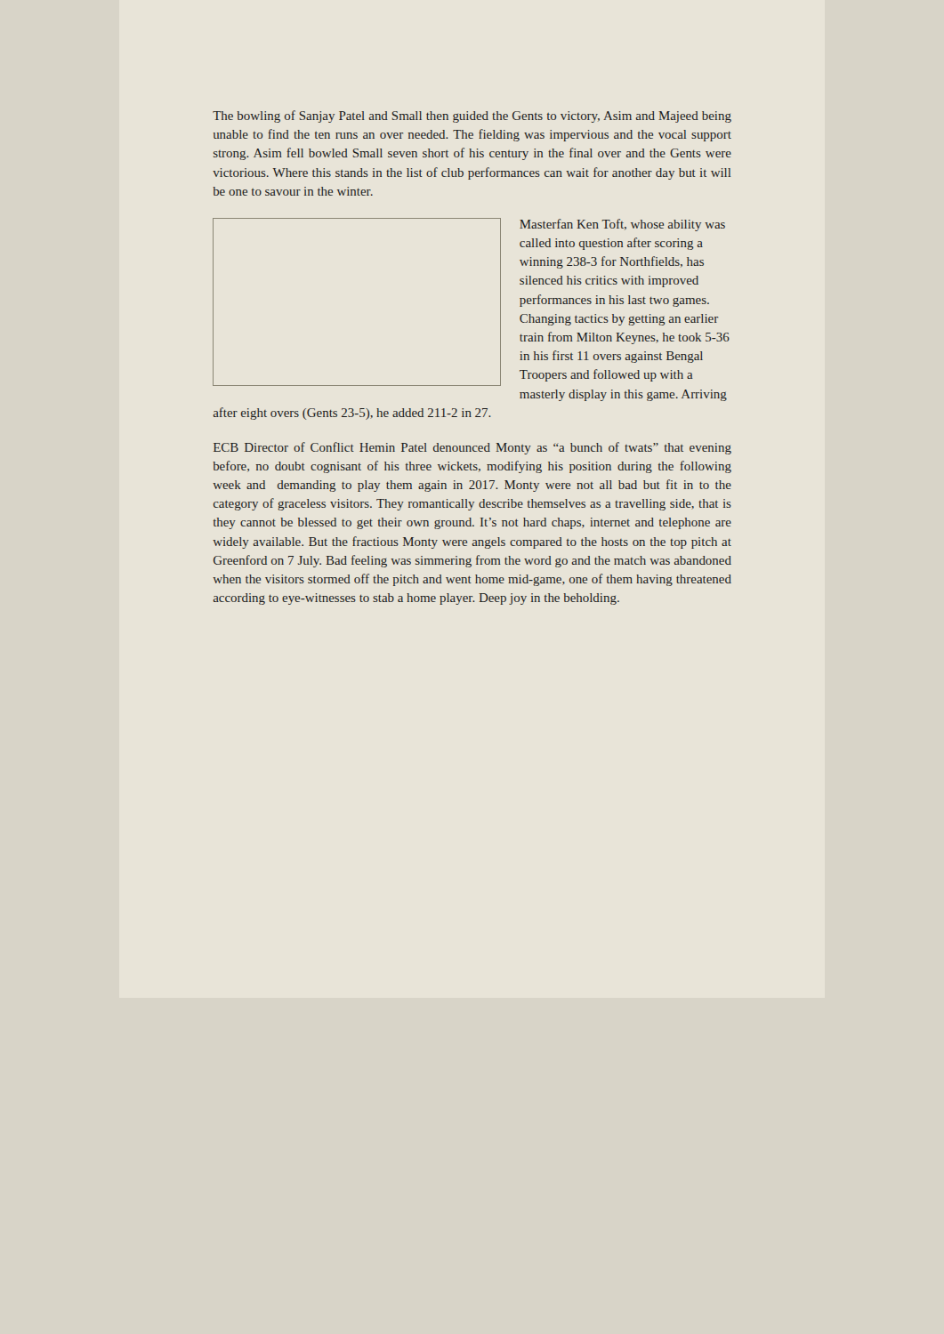The bowling of Sanjay Patel and Small then guided the Gents to victory, Asim and Majeed being unable to find the ten runs an over needed. The fielding was impervious and the vocal support strong. Asim fell bowled Small seven short of his century in the final over and the Gents were victorious. Where this stands in the list of club performances can wait for another day but it will be one to savour in the winter.
Masterfan Ken Toft, whose ability was called into question after scoring a winning 238-3 for Northfields, has silenced his critics with improved performances in his last two games. Changing tactics by getting an earlier train from Milton Keynes, he took 5-36 in his first 11 overs against Bengal Troopers and followed up with a masterly display in this game. Arriving after eight overs (Gents 23-5), he added 211-2 in 27.
ECB Director of Conflict Hemin Patel denounced Monty as “a bunch of twats” that evening before, no doubt cognisant of his three wickets, modifying his position during the following week and demanding to play them again in 2017. Monty were not all bad but fit in to the category of graceless visitors. They romantically describe themselves as a travelling side, that is they cannot be blessed to get their own ground. It’s not hard chaps, internet and telephone are widely available. But the fractious Monty were angels compared to the hosts on the top pitch at Greenford on 7 July. Bad feeling was simmering from the word go and the match was abandoned when the visitors stormed off the pitch and went home mid-game, one of them having threatened according to eye-witnesses to stab a home player. Deep joy in the beholding.